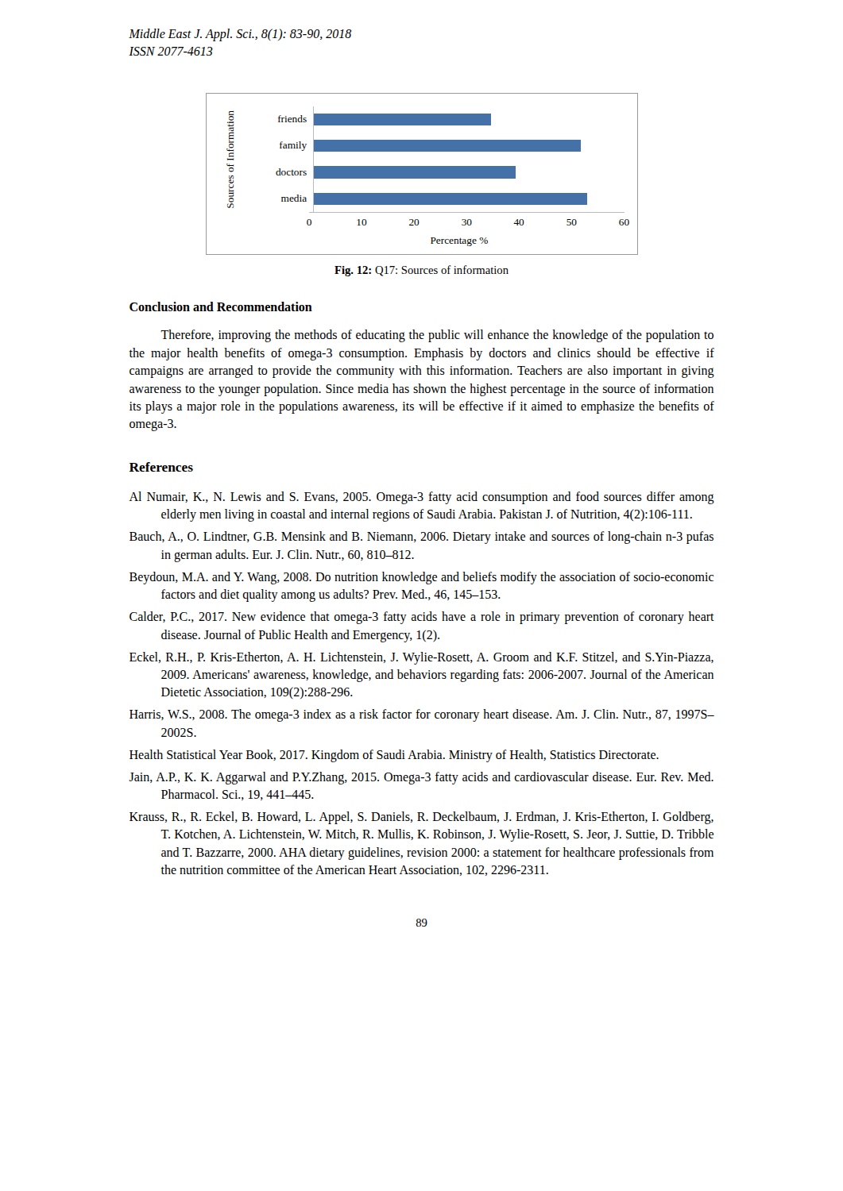Middle East J. Appl. Sci., 8(1): 83-90, 2018
ISSN 2077-4613
Sources of Information
| friends | |
| family | |
| doctors | |
| media | |
0 10 20 30 40 50 60
Percentage %
Fig. 12: Q17: Sources of information
Conclusion and Recommendation
Therefore, improving the methods of educating the public will enhance the knowledge of the population to the major health benefits of omega-3 consumption. Emphasis by doctors and clinics should be effective if campaigns are arranged to provide the community with this information. Teachers are also important in giving awareness to the younger population. Since media has shown the highest percentage in the source of information its plays a major role in the populations awareness, its will be effective if it aimed to emphasize the benefits of omega-3.
References
Al Numair, K., N. Lewis and S. Evans, 2005. Omega-3 fatty acid consumption and food sources differ among elderly men living in coastal and internal regions of Saudi Arabia. Pakistan J. of Nutrition, 4(2):106-111.
Bauch, A., O. Lindtner, G.B. Mensink and B. Niemann, 2006. Dietary intake and sources of long-chain n-3 pufas in german adults. Eur. J. Clin. Nutr., 60, 810–812.
Beydoun, M.A. and Y. Wang, 2008. Do nutrition knowledge and beliefs modify the association of socio-economic factors and diet quality among us adults? Prev. Med., 46, 145–153.
Calder, P.C., 2017. New evidence that omega-3 fatty acids have a role in primary prevention of coronary heart disease. Journal of Public Health and Emergency, 1(2).
Eckel, R.H., P. Kris-Etherton, A. H. Lichtenstein, J. Wylie-Rosett, A. Groom and K.F. Stitzel, and S.Yin-Piazza, 2009. Americans' awareness, knowledge, and behaviors regarding fats: 2006-2007. Journal of the American Dietetic Association, 109(2):288-296.
Harris, W.S., 2008. The omega-3 index as a risk factor for coronary heart disease. Am. J. Clin. Nutr., 87, 1997S–2002S.
Health Statistical Year Book, 2017. Kingdom of Saudi Arabia. Ministry of Health, Statistics Directorate.
Jain, A.P., K. K. Aggarwal and P.Y.Zhang, 2015. Omega-3 fatty acids and cardiovascular disease. Eur. Rev. Med. Pharmacol. Sci., 19, 441–445.
Krauss, R., R. Eckel, B. Howard, L. Appel, S. Daniels, R. Deckelbaum, J. Erdman, J. Kris-Etherton, I. Goldberg, T. Kotchen, A. Lichtenstein, W. Mitch, R. Mullis, K. Robinson, J. Wylie-Rosett, S. Jeor, J. Suttie, D. Tribble and T. Bazzarre, 2000. AHA dietary guidelines, revision 2000: a statement for healthcare professionals from the nutrition committee of the American Heart Association, 102, 2296-2311.
89